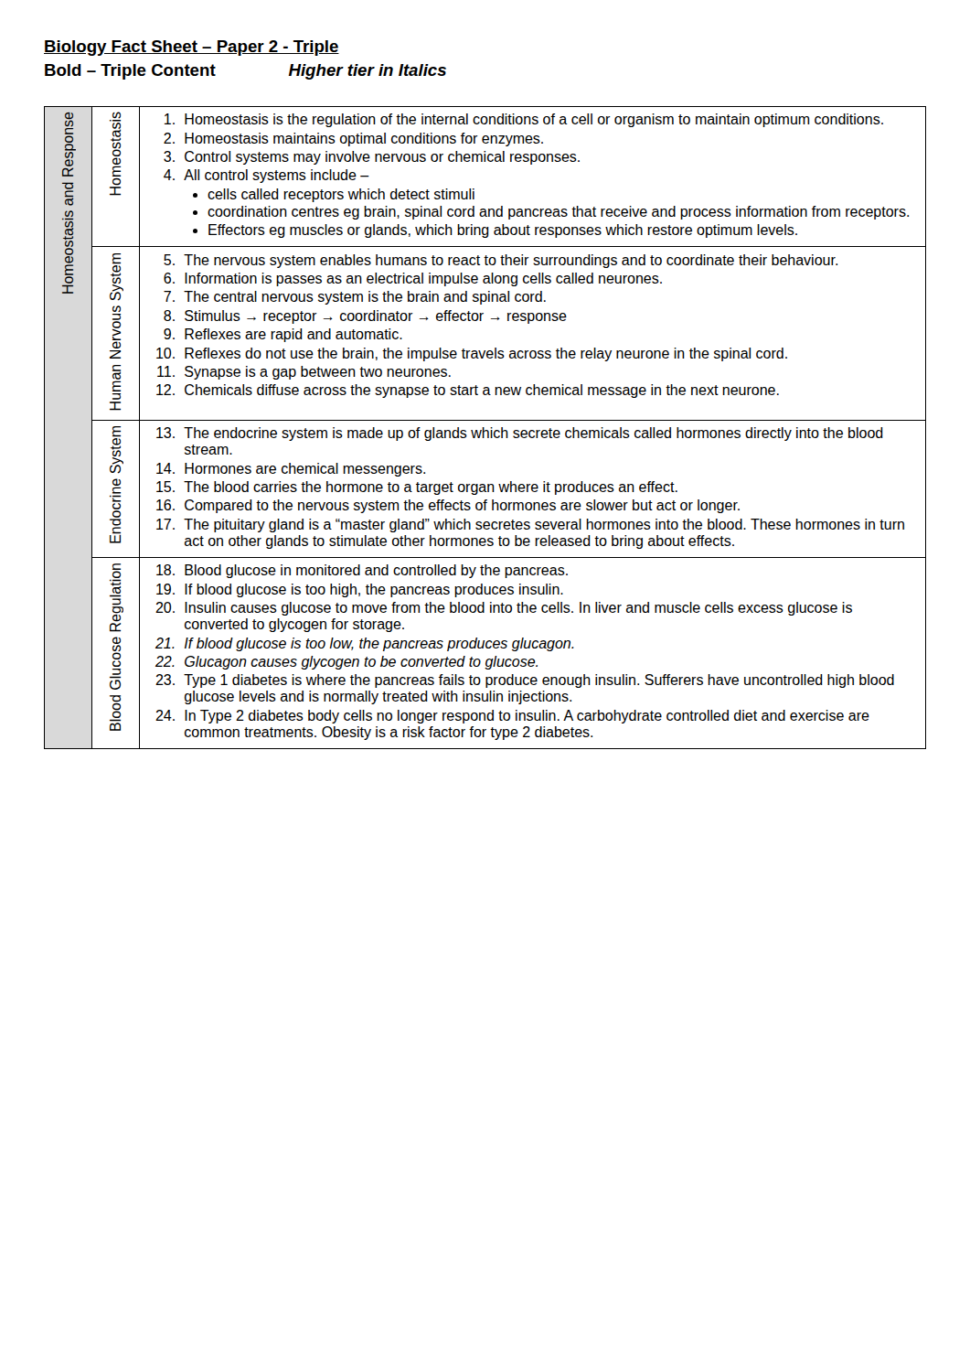Biology Fact Sheet – Paper 2 - Triple
Bold – Triple Content Higher tier in Italics
| Homeostasis and Response | Homeostasis | Homeostasis is the regulation of the internal conditions of a cell or organism to maintain optimum conditions. Homeostasis maintains optimal conditions for enzymes. Control systems may involve nervous or chemical responses. All control systems include – cells called receptors which detect stimuli coordination centres eg brain, spinal cord and pancreas that receive and process information from receptors. Effectors eg muscles or glands, which bring about responses which restore optimum levels. |
| Human Nervous System | The nervous system enables humans to react to their surroundings and to coordinate their behaviour. Information is passes as an electrical impulse along cells called neurones. The central nervous system is the brain and spinal cord. Stimulus → receptor → coordinator → effector → response Reflexes are rapid and automatic. Reflexes do not use the brain, the impulse travels across the relay neurone in the spinal cord. Synapse is a gap between two neurones. Chemicals diffuse across the synapse to start a new chemical message in the next neurone. |
| Endocrine System | The endocrine system is made up of glands which secrete chemicals called hormones directly into the blood stream. Hormones are chemical messengers. The blood carries the hormone to a target organ where it produces an effect. Compared to the nervous system the effects of hormones are slower but act or longer. The pituitary gland is a “master gland” which secretes several hormones into the blood. These hormones in turn act on other glands to stimulate other hormones to be released to bring about effects. |
| Blood Glucose Regulation | Blood glucose in monitored and controlled by the pancreas. If blood glucose is too high, the pancreas produces insulin. Insulin causes glucose to move from the blood into the cells. In liver and muscle cells excess glucose is converted to glycogen for storage. If blood glucose is too low, the pancreas produces glucagon. Glucagon causes glycogen to be converted to glucose. Type 1 diabetes is where the pancreas fails to produce enough insulin. Sufferers have uncontrolled high blood glucose levels and is normally treated with insulin injections. In Type 2 diabetes body cells no longer respond to insulin. A carbohydrate controlled diet and exercise are common treatments. Obesity is a risk factor for type 2 diabetes. |